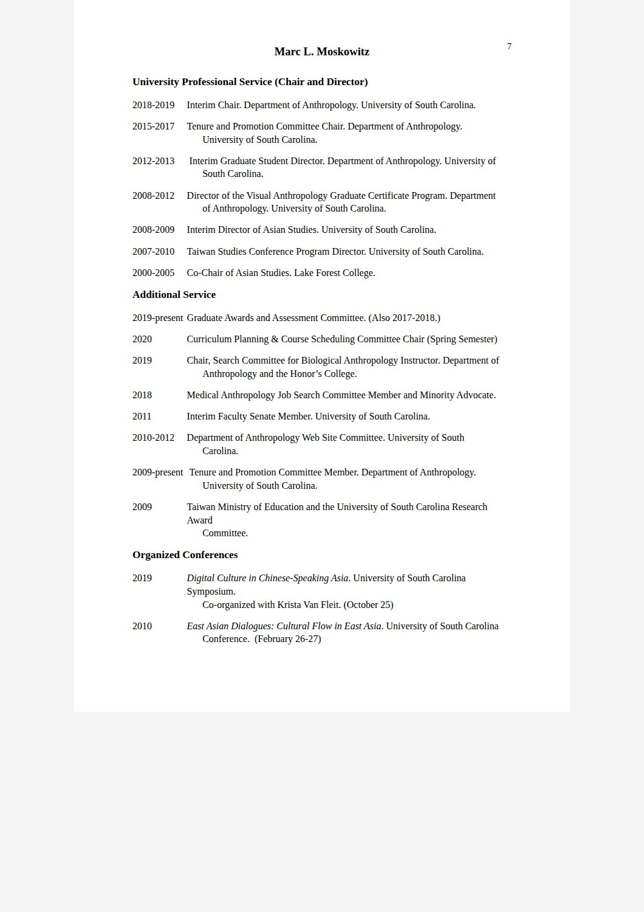Marc L. Moskowitz 7
University Professional Service (Chair and Director)
2018-2019
Interim Chair. Department of Anthropology. University of South Carolina.
2015-2017
Tenure and Promotion Committee Chair. Department of Anthropology.University of South Carolina.
2012-2013
Interim Graduate Student Director. Department of Anthropology. University ofSouth Carolina.
2008-2012
Director of the Visual Anthropology Graduate Certificate Program. Departmentof Anthropology. University of South Carolina.
2008-2009
Interim Director of Asian Studies. University of South Carolina.
2007-2010
Taiwan Studies Conference Program Director. University of South Carolina.
2000-2005
Co-Chair of Asian Studies. Lake Forest College.
Additional Service
2019-present
Graduate Awards and Assessment Committee. (Also 2017-2018.)
2020
Curriculum Planning & Course Scheduling Committee Chair (Spring Semester)
2019
Chair, Search Committee for Biological Anthropology Instructor. Department ofAnthropology and the Honor’s College.
2018
Medical Anthropology Job Search Committee Member and Minority Advocate.
2011
Interim Faculty Senate Member. University of South Carolina.
2010-2012
Department of Anthropology Web Site Committee. University of SouthCarolina.
2009-present
Tenure and Promotion Committee Member. Department of Anthropology.University of South Carolina.
2009
Taiwan Ministry of Education and the University of South Carolina Research AwardCommittee.
Organized Conferences
2019
Digital Culture in Chinese-Speaking Asia. University of South Carolina Symposium.Co-organized with Krista Van Fleit. (October 25)
2010
East Asian Dialogues: Cultural Flow in East Asia. University of South CarolinaConference. (February 26-27)